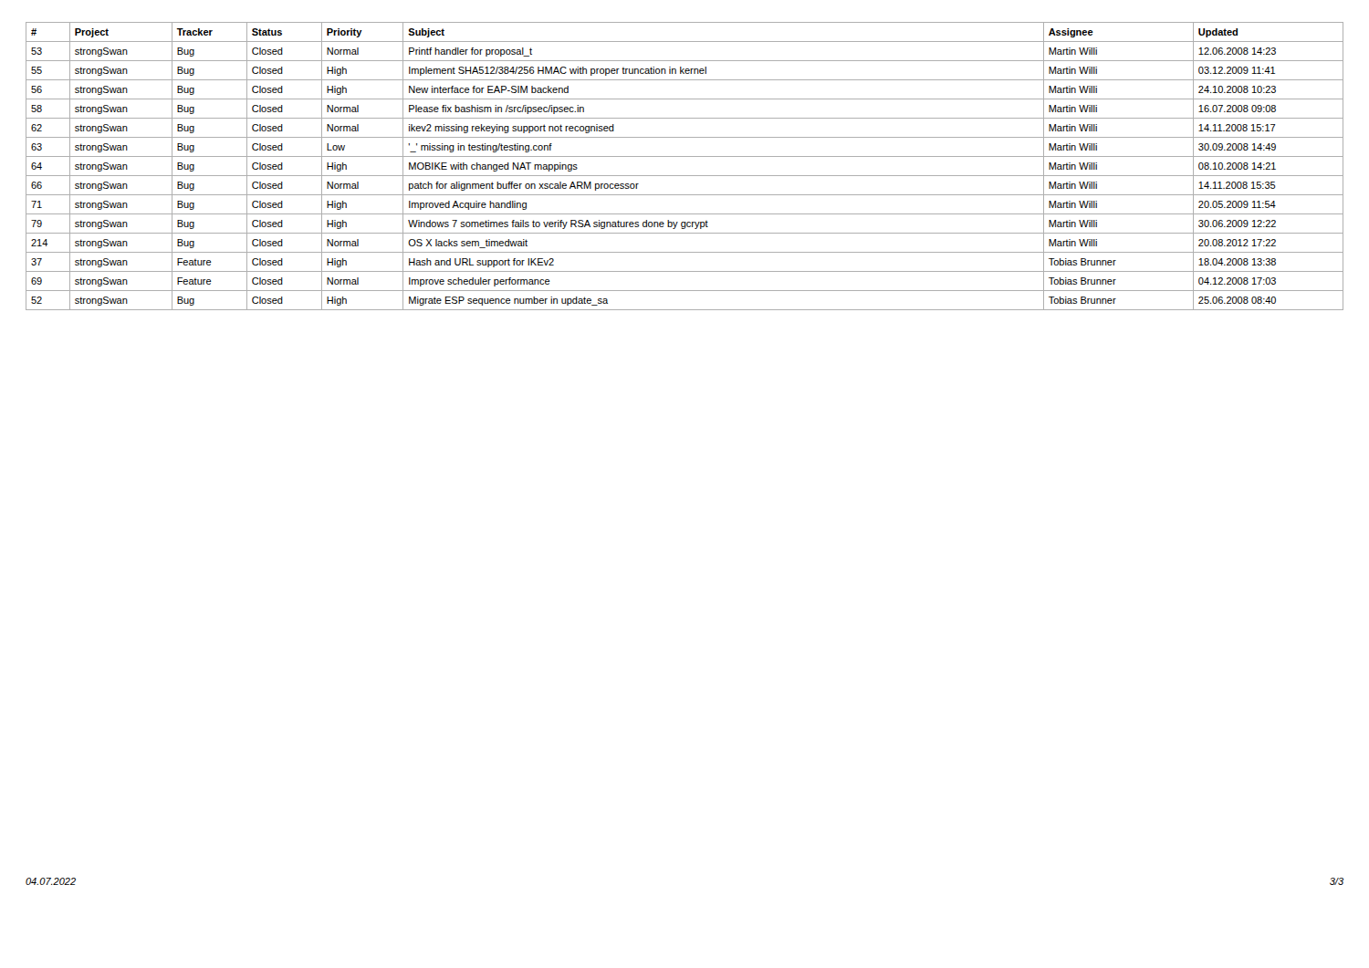| # | Project | Tracker | Status | Priority | Subject | Assignee | Updated |
| --- | --- | --- | --- | --- | --- | --- | --- |
| 53 | strongSwan | Bug | Closed | Normal | Printf handler for proposal_t | Martin Willi | 12.06.2008 14:23 |
| 55 | strongSwan | Bug | Closed | High | Implement SHA512/384/256 HMAC with proper truncation in kernel | Martin Willi | 03.12.2009 11:41 |
| 56 | strongSwan | Bug | Closed | High | New interface for EAP-SIM backend | Martin Willi | 24.10.2008 10:23 |
| 58 | strongSwan | Bug | Closed | Normal | Please fix bashism in /src/ipsec/ipsec.in | Martin Willi | 16.07.2008 09:08 |
| 62 | strongSwan | Bug | Closed | Normal | ikev2 missing rekeying support not recognised | Martin Willi | 14.11.2008 15:17 |
| 63 | strongSwan | Bug | Closed | Low | '_' missing in testing/testing.conf | Martin Willi | 30.09.2008 14:49 |
| 64 | strongSwan | Bug | Closed | High | MOBIKE with changed NAT mappings | Martin Willi | 08.10.2008 14:21 |
| 66 | strongSwan | Bug | Closed | Normal | patch for alignment buffer on xscale ARM processor | Martin Willi | 14.11.2008 15:35 |
| 71 | strongSwan | Bug | Closed | High | Improved Acquire handling | Martin Willi | 20.05.2009 11:54 |
| 79 | strongSwan | Bug | Closed | High | Windows 7 sometimes fails to verify RSA signatures done by gcrypt | Martin Willi | 30.06.2009 12:22 |
| 214 | strongSwan | Bug | Closed | Normal | OS X lacks sem_timedwait | Martin Willi | 20.08.2012 17:22 |
| 37 | strongSwan | Feature | Closed | High | Hash and URL support for IKEv2 | Tobias Brunner | 18.04.2008 13:38 |
| 69 | strongSwan | Feature | Closed | Normal | Improve scheduler performance | Tobias Brunner | 04.12.2008 17:03 |
| 52 | strongSwan | Bug | Closed | High | Migrate ESP sequence number in update_sa | Tobias Brunner | 25.06.2008 08:40 |
04.07.2022 3/3